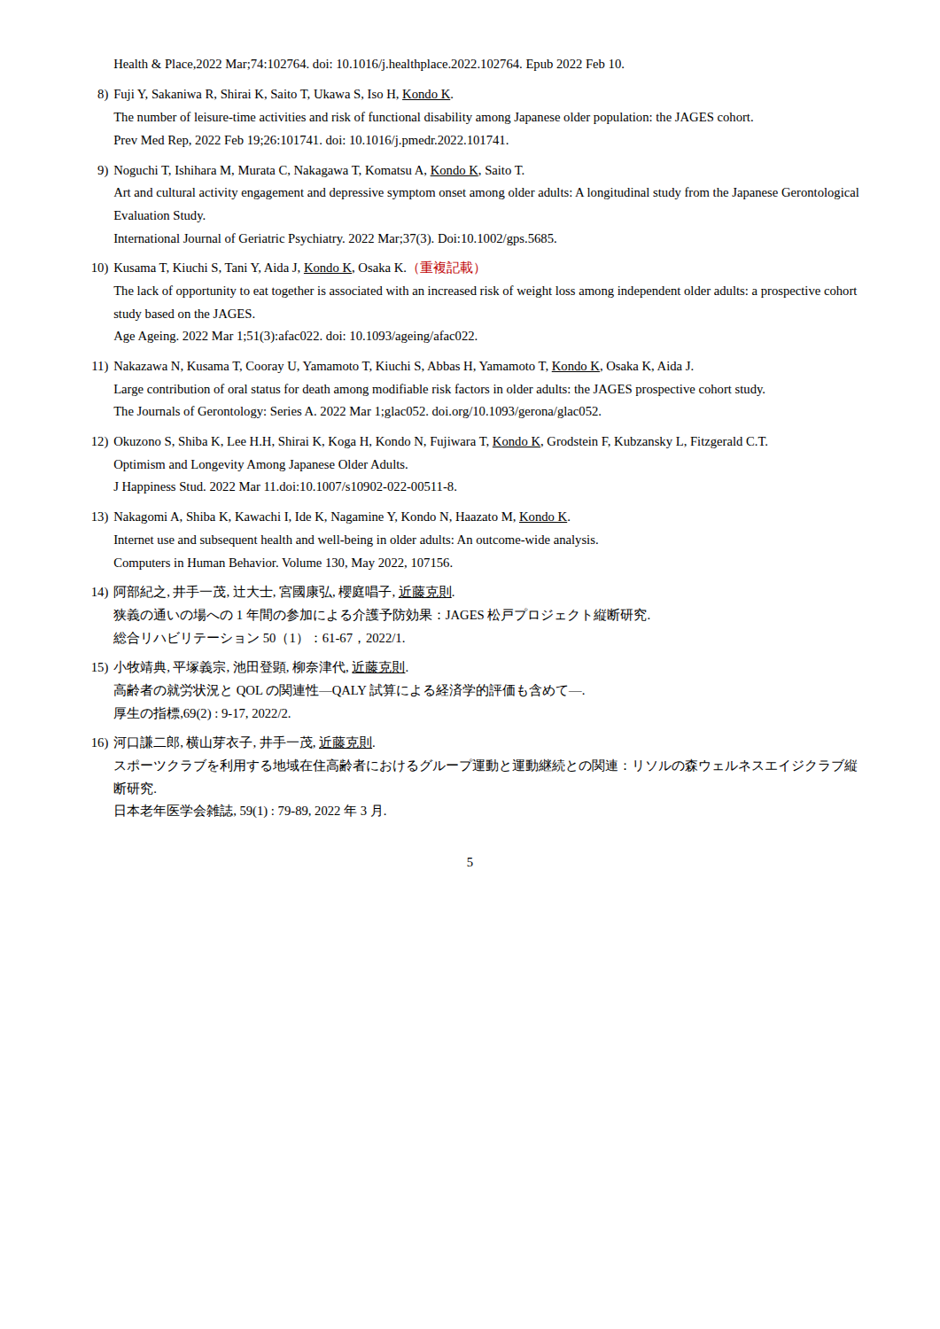Health & Place,2022 Mar;74:102764. doi: 10.1016/j.healthplace.2022.102764. Epub 2022 Feb 10.
8) Fuji Y, Sakaniwa R, Shirai K, Saito T, Ukawa S, Iso H, Kondo K. The number of leisure-time activities and risk of functional disability among Japanese older population: the JAGES cohort. Prev Med Rep, 2022 Feb 19;26:101741. doi: 10.1016/j.pmedr.2022.101741.
9) Noguchi T, Ishihara M, Murata C, Nakagawa T, Komatsu A, Kondo K, Saito T. Art and cultural activity engagement and depressive symptom onset among older adults: A longitudinal study from the Japanese Gerontological Evaluation Study. International Journal of Geriatric Psychiatry. 2022 Mar;37(3). Doi:10.1002/gps.5685.
10) Kusama T, Kiuchi S, Tani Y, Aida J, Kondo K, Osaka K.（重複記載） The lack of opportunity to eat together is associated with an increased risk of weight loss among independent older adults: a prospective cohort study based on the JAGES. Age Ageing. 2022 Mar 1;51(3):afac022. doi: 10.1093/ageing/afac022.
11) Nakazawa N, Kusama T, Cooray U, Yamamoto T, Kiuchi S, Abbas H, Yamamoto T, Kondo K, Osaka K, Aida J. Large contribution of oral status for death among modifiable risk factors in older adults: the JAGES prospective cohort study. The Journals of Gerontology: Series A. 2022 Mar 1;glac052. doi.org/10.1093/gerona/glac052.
12) Okuzono S, Shiba K, Lee H.H, Shirai K, Koga H, Kondo N, Fujiwara T, Kondo K, Grodstein F, Kubzansky L, Fitzgerald C.T. Optimism and Longevity Among Japanese Older Adults. J Happiness Stud. 2022 Mar 11.doi:10.1007/s10902-022-00511-8.
13) Nakagomi A, Shiba K, Kawachi I, Ide K, Nagamine Y, Kondo N, Haazato M, Kondo K. Internet use and subsequent health and well-being in older adults: An outcome-wide analysis. Computers in Human Behavior. Volume 130, May 2022, 107156.
14) 阿部紀之, 井手一茂, 辻大士, 宮國康弘, 櫻庭唱子, 近藤克則. 狭義の通いの場への 1 年間の参加による介護予防効果：JAGES 松戸プロジェクト縦断研究. 総合リハビリテーション 50（1）：61-67，2022/1.
15) 小牧靖典, 平塚義宗, 池田登顕, 柳奈津代, 近藤克則. 高齢者の就労状況と QOL の関連性—QALY 試算による経済学的評価も含めて—. 厚生の指標,69(2) : 9-17, 2022/2.
16) 河口謙二郎, 横山芽衣子, 井手一茂, 近藤克則. スポーツクラブを利用する地域在住高齢者におけるグループ運動と運動継続との関連：リソルの森ウェルネスエイジクラブ縦断研究. 日本老年医学会雑誌, 59(1) : 79-89, 2022 年 3 月.
5